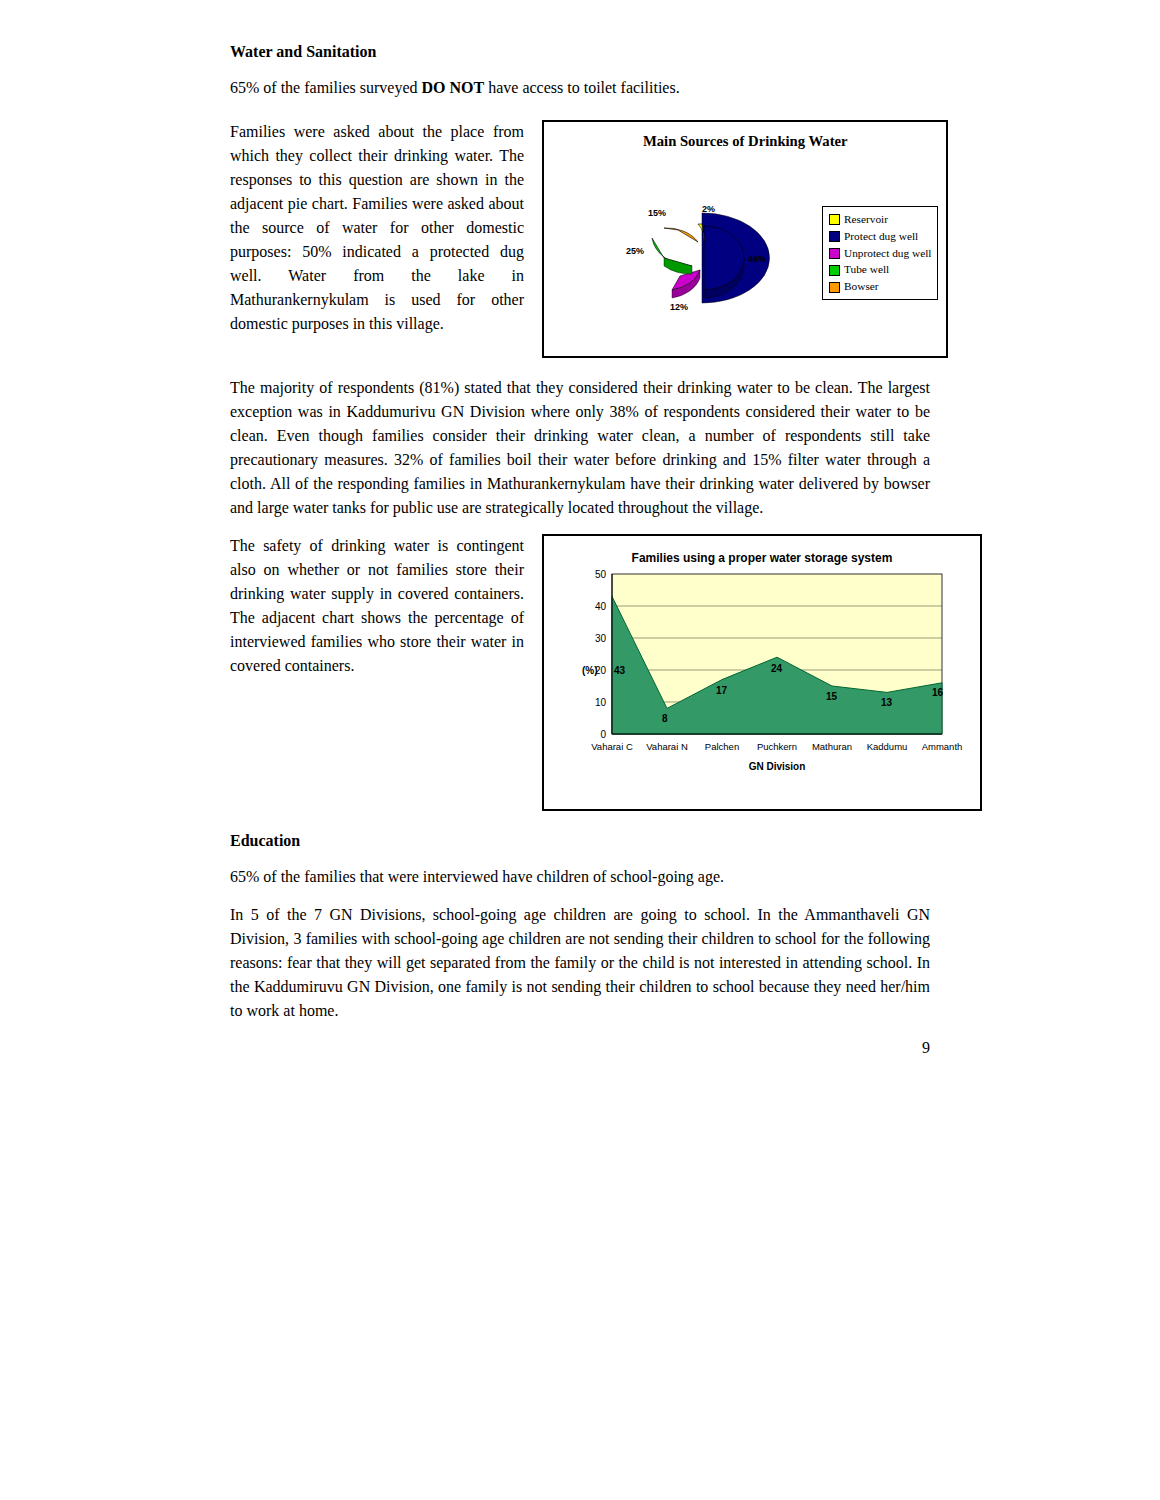Water and Sanitation
65% of the families surveyed DO NOT have access to toilet facilities.
Families were asked about the place from which they collect their drinking water. The responses to this question are shown in the adjacent pie chart. Families were asked about the source of water for other domestic purposes: 50% indicated a protected dug well. Water from the lake in Mathurankernykulam is used for other domestic purposes in this village.
Main Sources of Drinking Water
46% 12% 25% 15% 2%
Reservoir
Protect dug well
Unprotect dug well
Tube well
Bowser
The majority of respondents (81%) stated that they considered their drinking water to be clean. The largest exception was in Kaddumurivu GN Division where only 38% of respondents considered their water to be clean. Even though families consider their drinking water clean, a number of respondents still take precautionary measures. 32% of families boil their water before drinking and 15% filter water through a cloth. All of the responding families in Mathurankernykulam have their drinking water delivered by bowser and large water tanks for public use are strategically located throughout the village.
The safety of drinking water is contingent also on whether or not families store their drinking water supply in covered containers. The adjacent chart shows the percentage of interviewed families who store their water in covered containers.
Families using a proper water storage system 50 40 30 20 10 0 43 8 17 24 15 13 16 Vaharai C Vaharai N Palchen Puchkern Mathuran Kaddumu Ammanth (%) GN Division
Education
65% of the families that were interviewed have children of school-going age.
In 5 of the 7 GN Divisions, school-going age children are going to school. In the Ammanthaveli GN Division, 3 families with school-going age children are not sending their children to school for the following reasons: fear that they will get separated from the family or the child is not interested in attending school. In the Kaddumiruvu GN Division, one family is not sending their children to school because they need her/him to work at home.
9